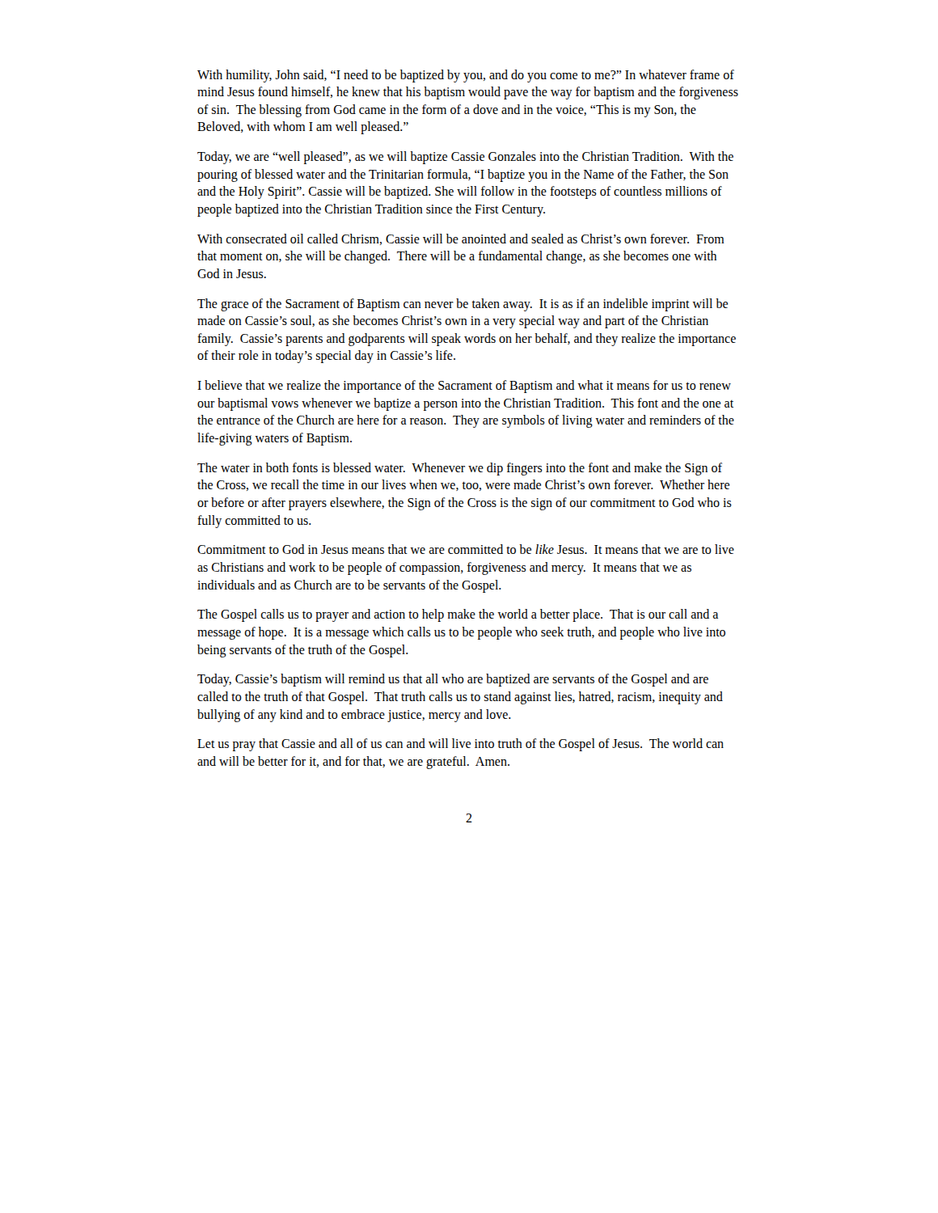With humility, John said, “I need to be baptized by you, and do you come to me?” In whatever frame of mind Jesus found himself, he knew that his baptism would pave the way for baptism and the forgiveness of sin. The blessing from God came in the form of a dove and in the voice, “This is my Son, the Beloved, with whom I am well pleased.”
Today, we are “well pleased”, as we will baptize Cassie Gonzales into the Christian Tradition. With the pouring of blessed water and the Trinitarian formula, “I baptize you in the Name of the Father, the Son and the Holy Spirit”. Cassie will be baptized. She will follow in the footsteps of countless millions of people baptized into the Christian Tradition since the First Century.
With consecrated oil called Chrism, Cassie will be anointed and sealed as Christ’s own forever. From that moment on, she will be changed. There will be a fundamental change, as she becomes one with God in Jesus.
The grace of the Sacrament of Baptism can never be taken away. It is as if an indelible imprint will be made on Cassie’s soul, as she becomes Christ’s own in a very special way and part of the Christian family. Cassie’s parents and godparents will speak words on her behalf, and they realize the importance of their role in today’s special day in Cassie’s life.
I believe that we realize the importance of the Sacrament of Baptism and what it means for us to renew our baptismal vows whenever we baptize a person into the Christian Tradition. This font and the one at the entrance of the Church are here for a reason. They are symbols of living water and reminders of the life-giving waters of Baptism.
The water in both fonts is blessed water. Whenever we dip fingers into the font and make the Sign of the Cross, we recall the time in our lives when we, too, were made Christ’s own forever. Whether here or before or after prayers elsewhere, the Sign of the Cross is the sign of our commitment to God who is fully committed to us.
Commitment to God in Jesus means that we are committed to be like Jesus. It means that we are to live as Christians and work to be people of compassion, forgiveness and mercy. It means that we as individuals and as Church are to be servants of the Gospel.
The Gospel calls us to prayer and action to help make the world a better place. That is our call and a message of hope. It is a message which calls us to be people who seek truth, and people who live into being servants of the truth of the Gospel.
Today, Cassie’s baptism will remind us that all who are baptized are servants of the Gospel and are called to the truth of that Gospel. That truth calls us to stand against lies, hatred, racism, inequity and bullying of any kind and to embrace justice, mercy and love.
Let us pray that Cassie and all of us can and will live into truth of the Gospel of Jesus. The world can and will be better for it, and for that, we are grateful. Amen.
2